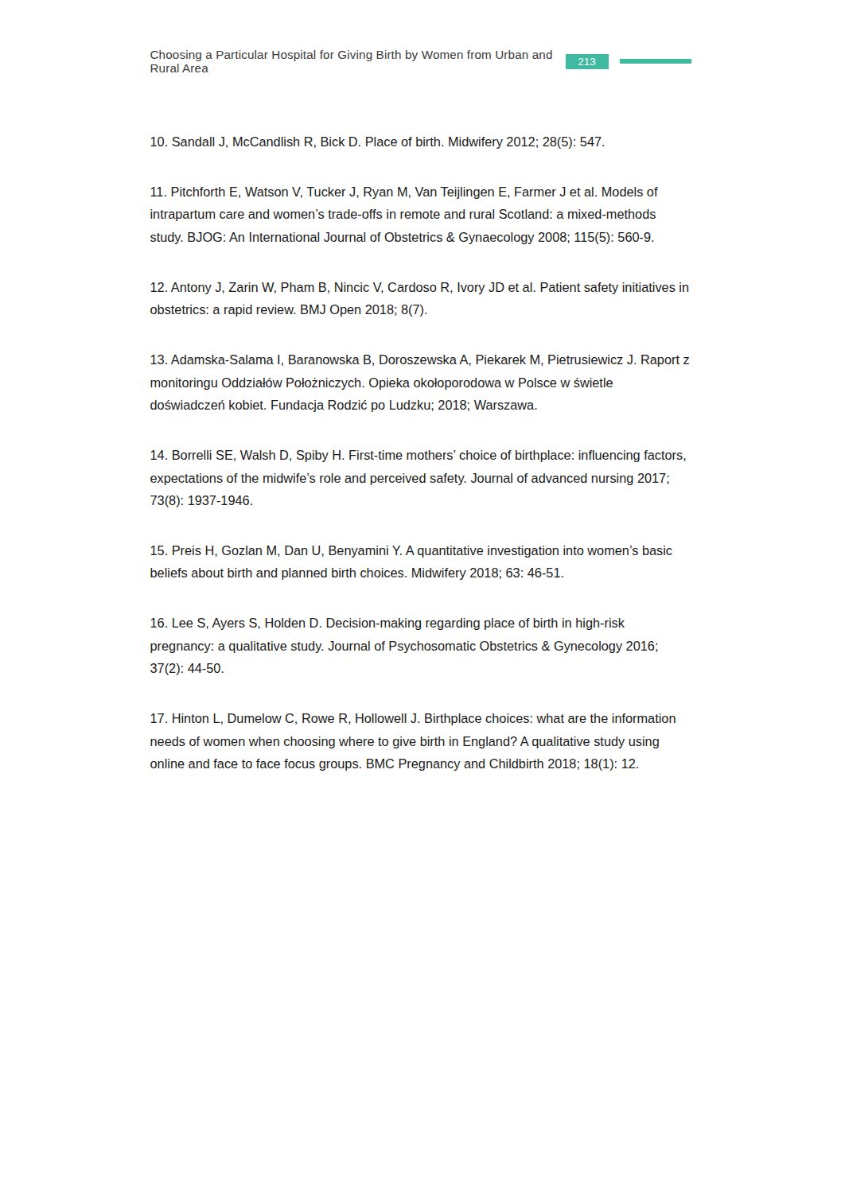Choosing a Particular Hospital for Giving Birth by Women from Urban and Rural Area 213
10. Sandall J, McCandlish R, Bick D. Place of birth. Midwifery 2012; 28(5): 547.
11. Pitchforth E, Watson V, Tucker J, Ryan M, Van Teijlingen E, Farmer J et al. Models of intrapartum care and women’s trade-offs in remote and rural Scotland: a mixed-methods study. BJOG: An International Journal of Obstetrics & Gynaecology 2008; 115(5): 560-9.
12. Antony J, Zarin W, Pham B, Nincic V, Cardoso R, Ivory JD et al. Patient safety initiatives in obstetrics: a rapid review. BMJ Open 2018; 8(7).
13. Adamska-Salama I, Baranowska B, Doroszewska A, Piekarek M, Pietrusiewicz J. Raport z monitoringu Oddziałów Położniczych. Opieka okołoporodowa w Polsce w świetle doświadczeń kobiet. Fundacja Rodzić po Ludzku; 2018; Warszawa.
14. Borrelli SE, Walsh D, Spiby H. First-time mothers’ choice of birthplace: influencing factors, expectations of the midwife’s role and perceived safety. Journal of advanced nursing 2017; 73(8): 1937-1946.
15. Preis H, Gozlan M, Dan U, Benyamini Y. A quantitative investigation into women’s basic beliefs about birth and planned birth choices. Midwifery 2018; 63: 46-51.
16. Lee S, Ayers S, Holden D. Decision-making regarding place of birth in high-risk pregnancy: a qualitative study. Journal of Psychosomatic Obstetrics & Gynecology 2016; 37(2): 44-50.
17. Hinton L, Dumelow C, Rowe R, Hollowell J. Birthplace choices: what are the information needs of women when choosing where to give birth in England? A qualitative study using online and face to face focus groups. BMC Pregnancy and Childbirth 2018; 18(1): 12.